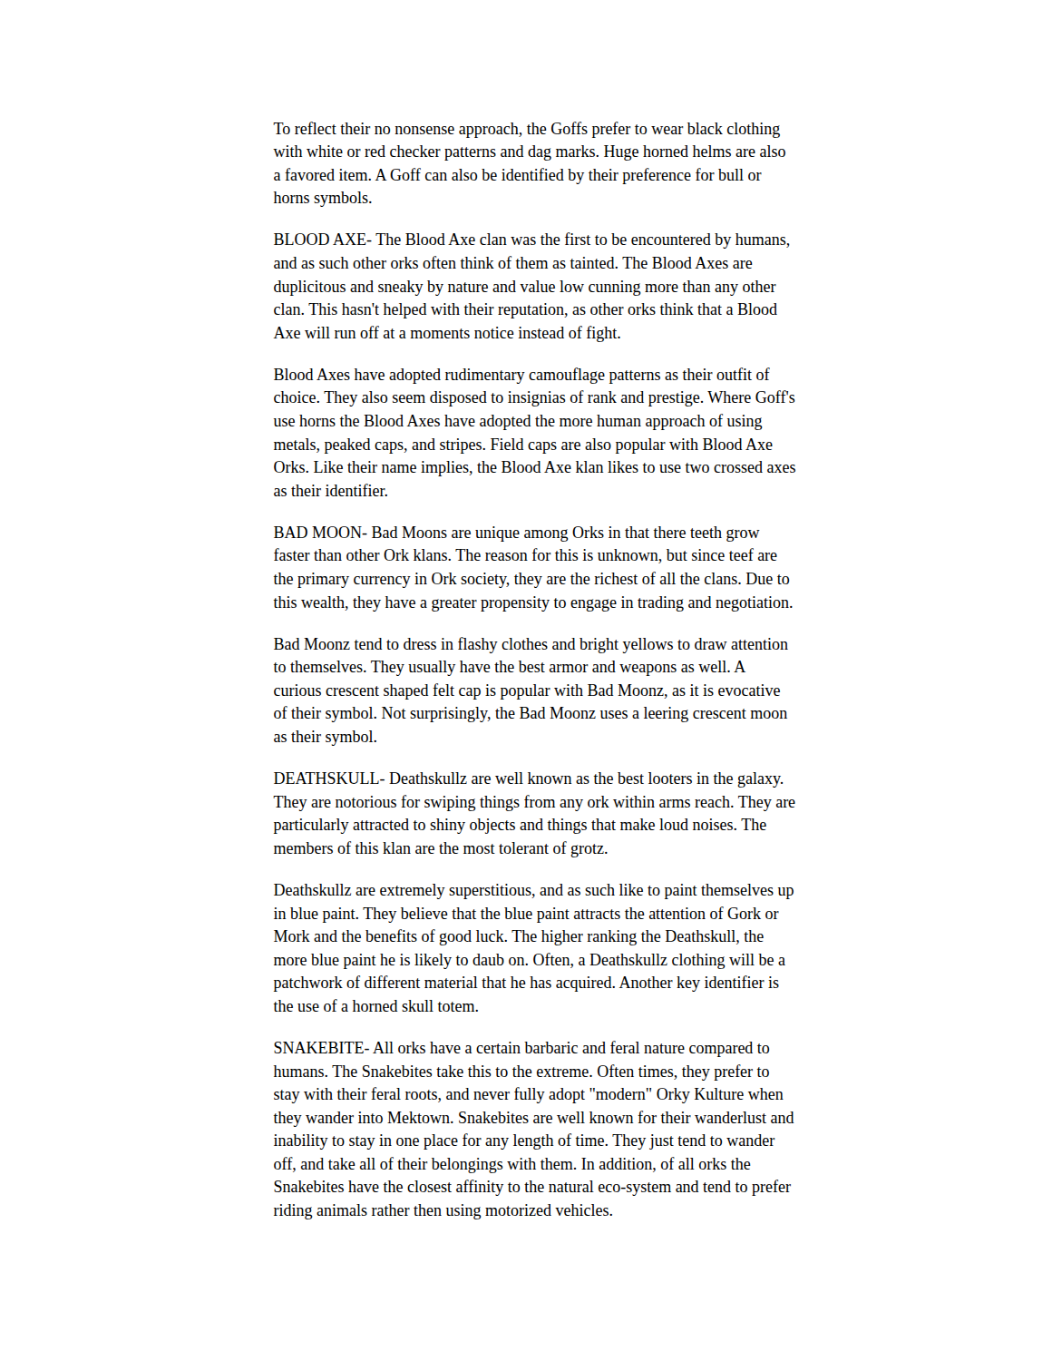To reflect their no nonsense approach, the Goffs prefer to wear black clothing with white or red checker patterns and dag marks. Huge horned helms are also a favored item. A Goff can also be identified by their preference for bull or horns symbols.
BLOOD AXE- The Blood Axe clan was the first to be encountered by humans, and as such other orks often think of them as tainted. The Blood Axes are duplicitous and sneaky by nature and value low cunning more than any other clan. This hasn't helped with their reputation, as other orks think that a Blood Axe will run off at a moments notice instead of fight.
Blood Axes have adopted rudimentary camouflage patterns as their outfit of choice. They also seem disposed to insignias of rank and prestige. Where Goff's use horns the Blood Axes have adopted the more human approach of using metals, peaked caps, and stripes. Field caps are also popular with Blood Axe Orks. Like their name implies, the Blood Axe klan likes to use two crossed axes as their identifier.
BAD MOON- Bad Moons are unique among Orks in that there teeth grow faster than other Ork klans. The reason for this is unknown, but since teef are the primary currency in Ork society, they are the richest of all the clans. Due to this wealth, they have a greater propensity to engage in trading and negotiation.
Bad Moonz tend to dress in flashy clothes and bright yellows to draw attention to themselves. They usually have the best armor and weapons as well. A curious crescent shaped felt cap is popular with Bad Moonz, as it is evocative of their symbol. Not surprisingly, the Bad Moonz uses a leering crescent moon as their symbol.
DEATHSKULL- Deathskullz are well known as the best looters in the galaxy. They are notorious for swiping things from any ork within arms reach. They are particularly attracted to shiny objects and things that make loud noises. The members of this klan are the most tolerant of grotz.
Deathskullz are extremely superstitious, and as such like to paint themselves up in blue paint. They believe that the blue paint attracts the attention of Gork or Mork and the benefits of good luck. The higher ranking the Deathskull, the more blue paint he is likely to daub on. Often, a Deathskullz clothing will be a patchwork of different material that he has acquired. Another key identifier is the use of a horned skull totem.
SNAKEBITE- All orks have a certain barbaric and feral nature compared to humans. The Snakebites take this to the extreme. Often times, they prefer to stay with their feral roots, and never fully adopt "modern" Orky Kulture when they wander into Mektown. Snakebites are well known for their wanderlust and inability to stay in one place for any length of time. They just tend to wander off, and take all of their belongings with them. In addition, of all orks the Snakebites have the closest affinity to the natural eco-system and tend to prefer riding animals rather then using motorized vehicles.